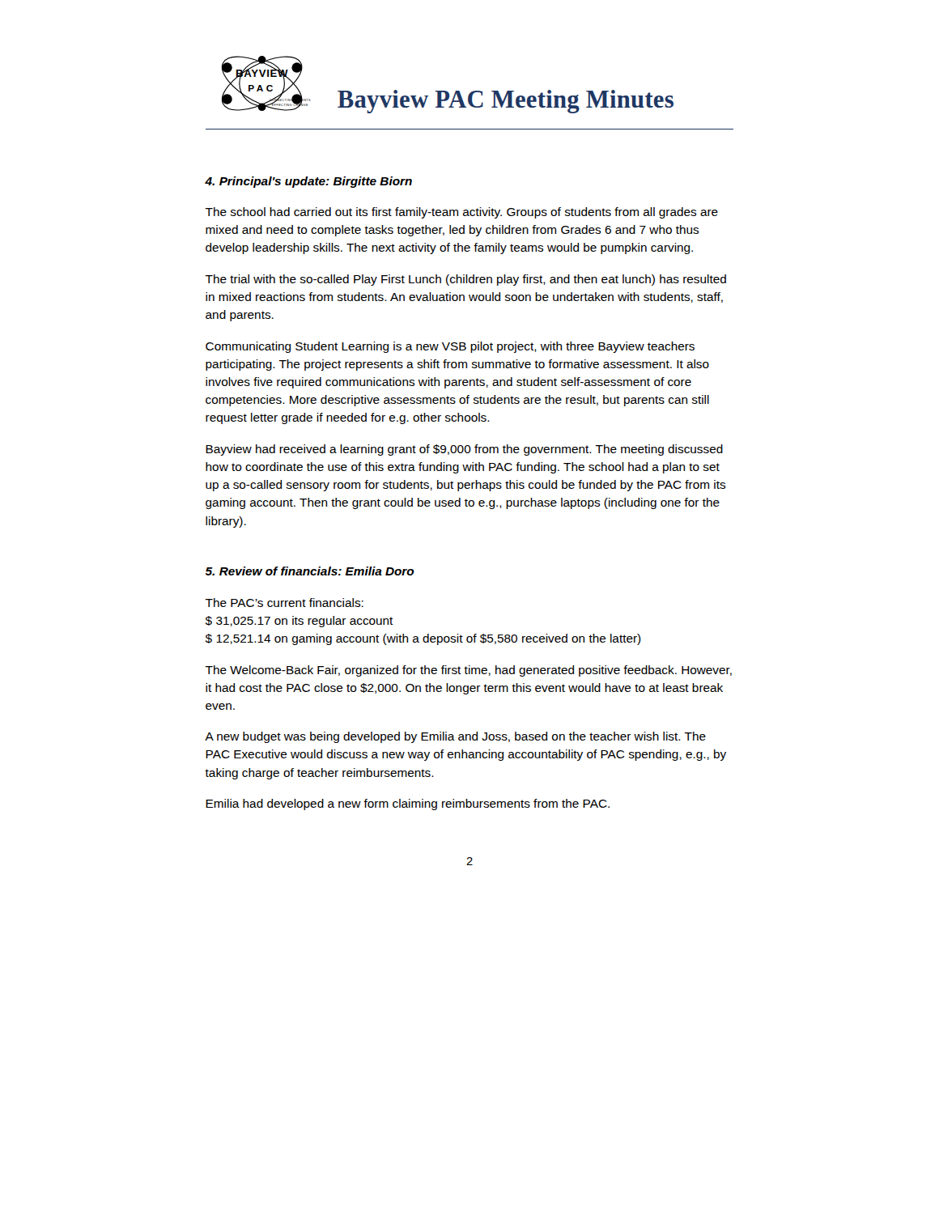BAYVIEW PAC CONNECTING PARENTS EFFECTING CHANGE
Bayview PAC Meeting Minutes
4. Principal's update: Birgitte Biorn
The school had carried out its first family-team activity. Groups of students from all grades are mixed and need to complete tasks together, led by children from Grades 6 and 7 who thus develop leadership skills. The next activity of the family teams would be pumpkin carving.
The trial with the so-called Play First Lunch (children play first, and then eat lunch) has resulted in mixed reactions from students. An evaluation would soon be undertaken with students, staff, and parents.
Communicating Student Learning is a new VSB pilot project, with three Bayview teachers participating. The project represents a shift from summative to formative assessment. It also involves five required communications with parents, and student self-assessment of core competencies. More descriptive assessments of students are the result, but parents can still request letter grade if needed for e.g. other schools.
Bayview had received a learning grant of $9,000 from the government. The meeting discussed how to coordinate the use of this extra funding with PAC funding. The school had a plan to set up a so-called sensory room for students, but perhaps this could be funded by the PAC from its gaming account. Then the grant could be used to e.g., purchase laptops (including one for the library).
5. Review of financials: Emilia Doro
The PAC’s current financials:
$ 31,025.17 on its regular account
$ 12,521.14 on gaming account (with a deposit of $5,580 received on the latter)
The Welcome-Back Fair, organized for the first time, had generated positive feedback. However, it had cost the PAC close to $2,000. On the longer term this event would have to at least break even.
A new budget was being developed by Emilia and Joss, based on the teacher wish list. The PAC Executive would discuss a new way of enhancing accountability of PAC spending, e.g., by taking charge of teacher reimbursements.
Emilia had developed a new form claiming reimbursements from the PAC.
2